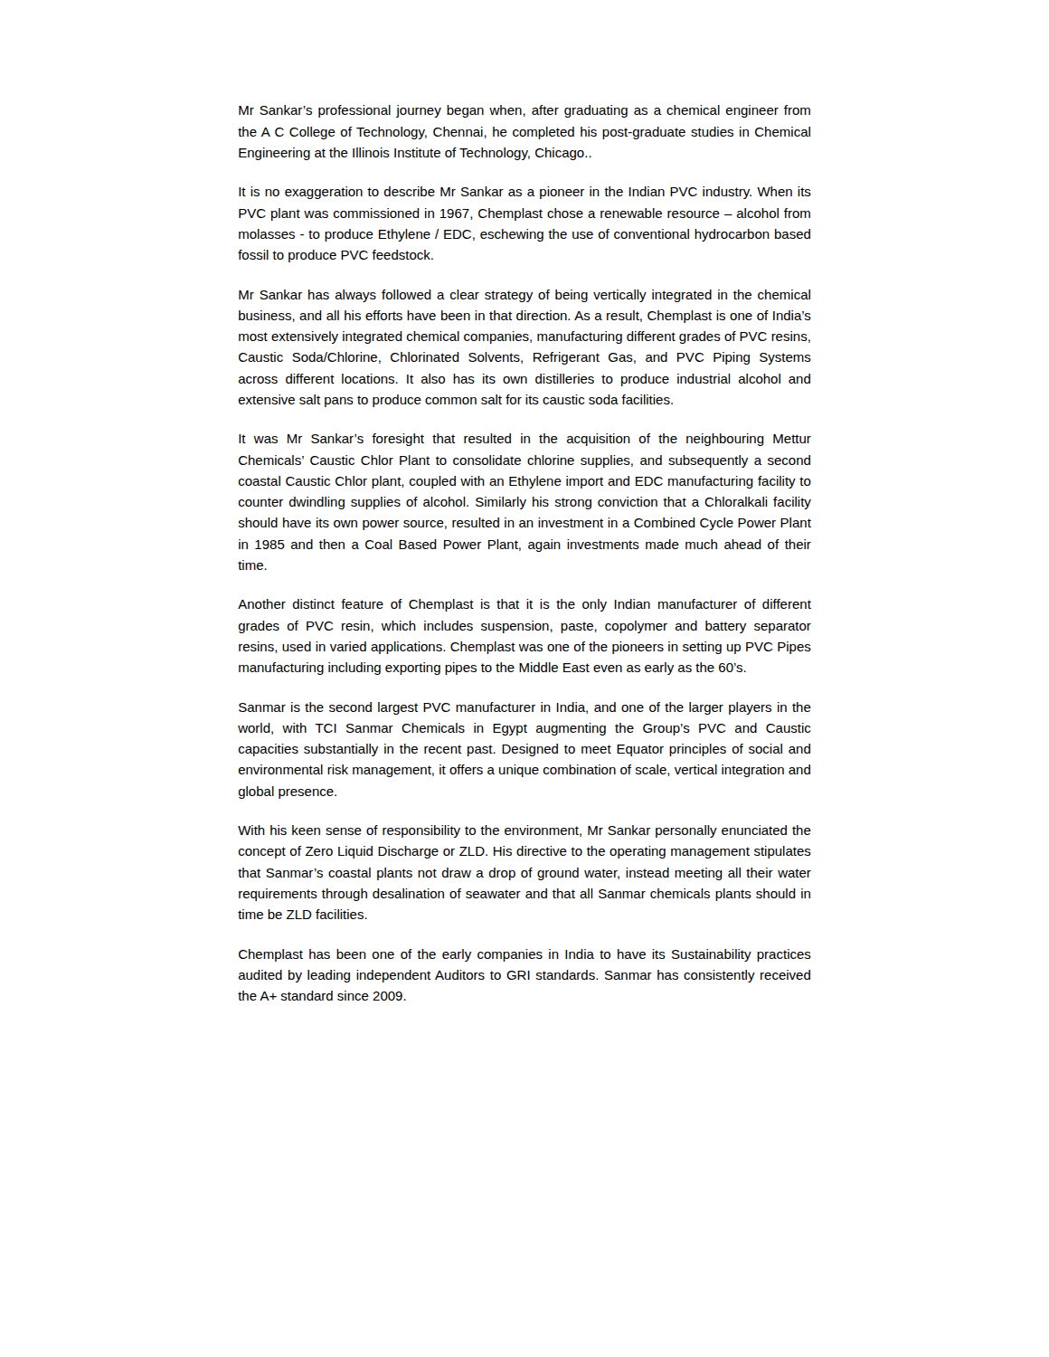Mr Sankar’s professional journey began when, after graduating as a chemical engineer from the A C College of Technology, Chennai, he completed his post-graduate studies in Chemical Engineering at the Illinois Institute of Technology, Chicago..
It is no exaggeration to describe Mr Sankar as a pioneer in the Indian PVC industry. When its PVC plant was commissioned in 1967, Chemplast chose a renewable resource – alcohol from molasses - to produce Ethylene / EDC, eschewing the use of conventional hydrocarbon based fossil to produce PVC feedstock.
Mr Sankar has always followed a clear strategy of being vertically integrated in the chemical business, and all his efforts have been in that direction. As a result, Chemplast is one of India’s most extensively integrated chemical companies, manufacturing different grades of PVC resins, Caustic Soda/Chlorine, Chlorinated Solvents, Refrigerant Gas, and PVC Piping Systems across different locations. It also has its own distilleries to produce industrial alcohol and extensive salt pans to produce common salt for its caustic soda facilities.
It was Mr Sankar’s foresight that resulted in the acquisition of the neighbouring Mettur Chemicals’ Caustic Chlor Plant to consolidate chlorine supplies, and subsequently a second coastal Caustic Chlor plant, coupled with an Ethylene import and EDC manufacturing facility to counter dwindling supplies of alcohol. Similarly his strong conviction that a Chloralkali facility should have its own power source, resulted in an investment in a Combined Cycle Power Plant in 1985 and then a Coal Based Power Plant, again investments made much ahead of their time.
Another distinct feature of Chemplast is that it is the only Indian manufacturer of different grades of PVC resin, which includes suspension, paste, copolymer and battery separator resins, used in varied applications. Chemplast was one of the pioneers in setting up PVC Pipes manufacturing including exporting pipes to the Middle East even as early as the 60’s.
Sanmar is the second largest PVC manufacturer in India, and one of the larger players in the world, with TCI Sanmar Chemicals in Egypt augmenting the Group’s PVC and Caustic capacities substantially in the recent past. Designed to meet Equator principles of social and environmental risk management, it offers a unique combination of scale, vertical integration and global presence.
With his keen sense of responsibility to the environment, Mr Sankar personally enunciated the concept of Zero Liquid Discharge or ZLD. His directive to the operating management stipulates that Sanmar’s coastal plants not draw a drop of ground water, instead meeting all their water requirements through desalination of seawater and that all Sanmar chemicals plants should in time be ZLD facilities.
Chemplast has been one of the early companies in India to have its Sustainability practices audited by leading independent Auditors to GRI standards. Sanmar has consistently received the A+ standard since 2009.